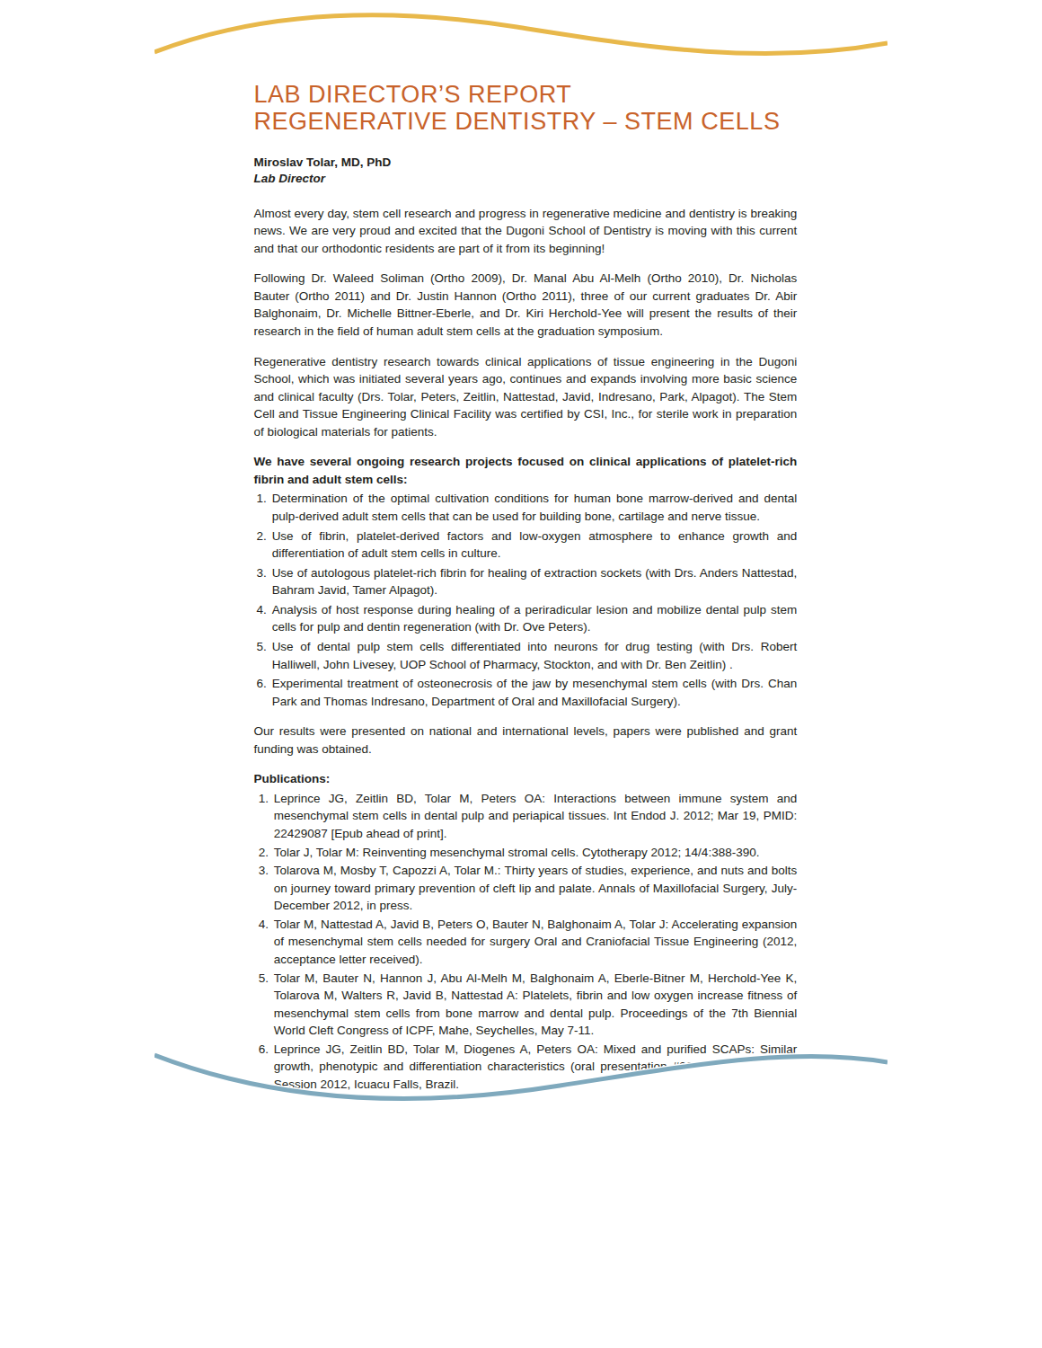Lab Director’s Report
Regenerative Dentistry – Stem Cells
Miroslav Tolar, MD, PhD
Lab Director
Almost every day, stem cell research and progress in regenerative medicine and dentistry is breaking news. We are very proud and excited that the Dugoni School of Dentistry is moving with this current and that our orthodontic residents are part of it from its beginning!
Following Dr. Waleed Soliman (Ortho 2009), Dr. Manal Abu Al-Melh (Ortho 2010), Dr. Nicholas Bauter (Ortho 2011) and Dr. Justin Hannon (Ortho 2011), three of our current graduates Dr. Abir Balghonaim, Dr. Michelle Bittner-Eberle, and Dr. Kiri Herchold-Yee will present the results of their research in the field of human adult stem cells at the graduation symposium.
Regenerative dentistry research towards clinical applications of tissue engineering in the Dugoni School, which was initiated several years ago, continues and expands involving more basic science and clinical faculty (Drs. Tolar, Peters, Zeitlin, Nattestad, Javid, Indresano, Park, Alpagot). The Stem Cell and Tissue Engineering Clinical Facility was certified by CSI, Inc., for sterile work in preparation of biological materials for patients.
We have several ongoing research projects focused on clinical applications of platelet-rich fibrin and adult stem cells:
Determination of the optimal cultivation conditions for human bone marrow-derived and dental pulp-derived adult stem cells that can be used for building bone, cartilage and nerve tissue.
Use of fibrin, platelet-derived factors and low-oxygen atmosphere to enhance growth and differentiation of adult stem cells in culture.
Use of autologous platelet-rich fibrin for healing of extraction sockets (with Drs. Anders Nattestad, Bahram Javid, Tamer Alpagot).
Analysis of host response during healing of a periradicular lesion and mobilize dental pulp stem cells for pulp and dentin regeneration (with Dr. Ove Peters).
Use of dental pulp stem cells differentiated into neurons for drug testing (with Drs. Robert Halliwell, John Livesey, UOP School of Pharmacy, Stockton, and with Dr. Ben Zeitlin) .
Experimental treatment of osteonecrosis of the jaw by mesenchymal stem cells (with Drs. Chan Park and Thomas Indresano, Department of Oral and Maxillofacial Surgery).
Our results were presented on national and international levels, papers were published and grant funding was obtained.
Publications:
Leprince JG, Zeitlin BD, Tolar M, Peters OA: Interactions between immune system and mesenchymal stem cells in dental pulp and periapical tissues. Int Endod J. 2012; Mar 19, PMID: 22429087 [Epub ahead of print].
Tolar J, Tolar M: Reinventing mesenchymal stromal cells. Cytotherapy 2012; 14/4:388-390.
Tolarova M, Mosby T, Capozzi A, Tolar M.: Thirty years of studies, experience, and nuts and bolts on journey toward primary prevention of cleft lip and palate. Annals of Maxillofacial Surgery, July-December 2012, in press.
Tolar M, Nattestad A, Javid B, Peters O, Bauter N, Balghonaim A, Tolar J: Accelerating expansion of mesenchymal stem cells needed for surgery Oral and Craniofacial Tissue Engineering (2012, acceptance letter received).
Tolar M, Bauter N, Hannon J, Abu Al-Melh M, Balghonaim A, Eberle-Bitner M, Herchold-Yee K, Tolarova M, Walters R, Javid B, Nattestad A: Platelets, fibrin and low oxygen increase fitness of mesenchymal stem cells from bone marrow and dental pulp. Proceedings of the 7th Biennial World Cleft Congress of ICPF, Mahe, Seychelles, May 7-11.
Leprince JG, Zeitlin BD, Tolar M, Diogenes A, Peters OA: Mixed and purified SCAPs: Similar growth, phenotypic and differentiation characteristics (oral presentation #3098). IADR General Session 2012, Icuacu Falls, Brazil.